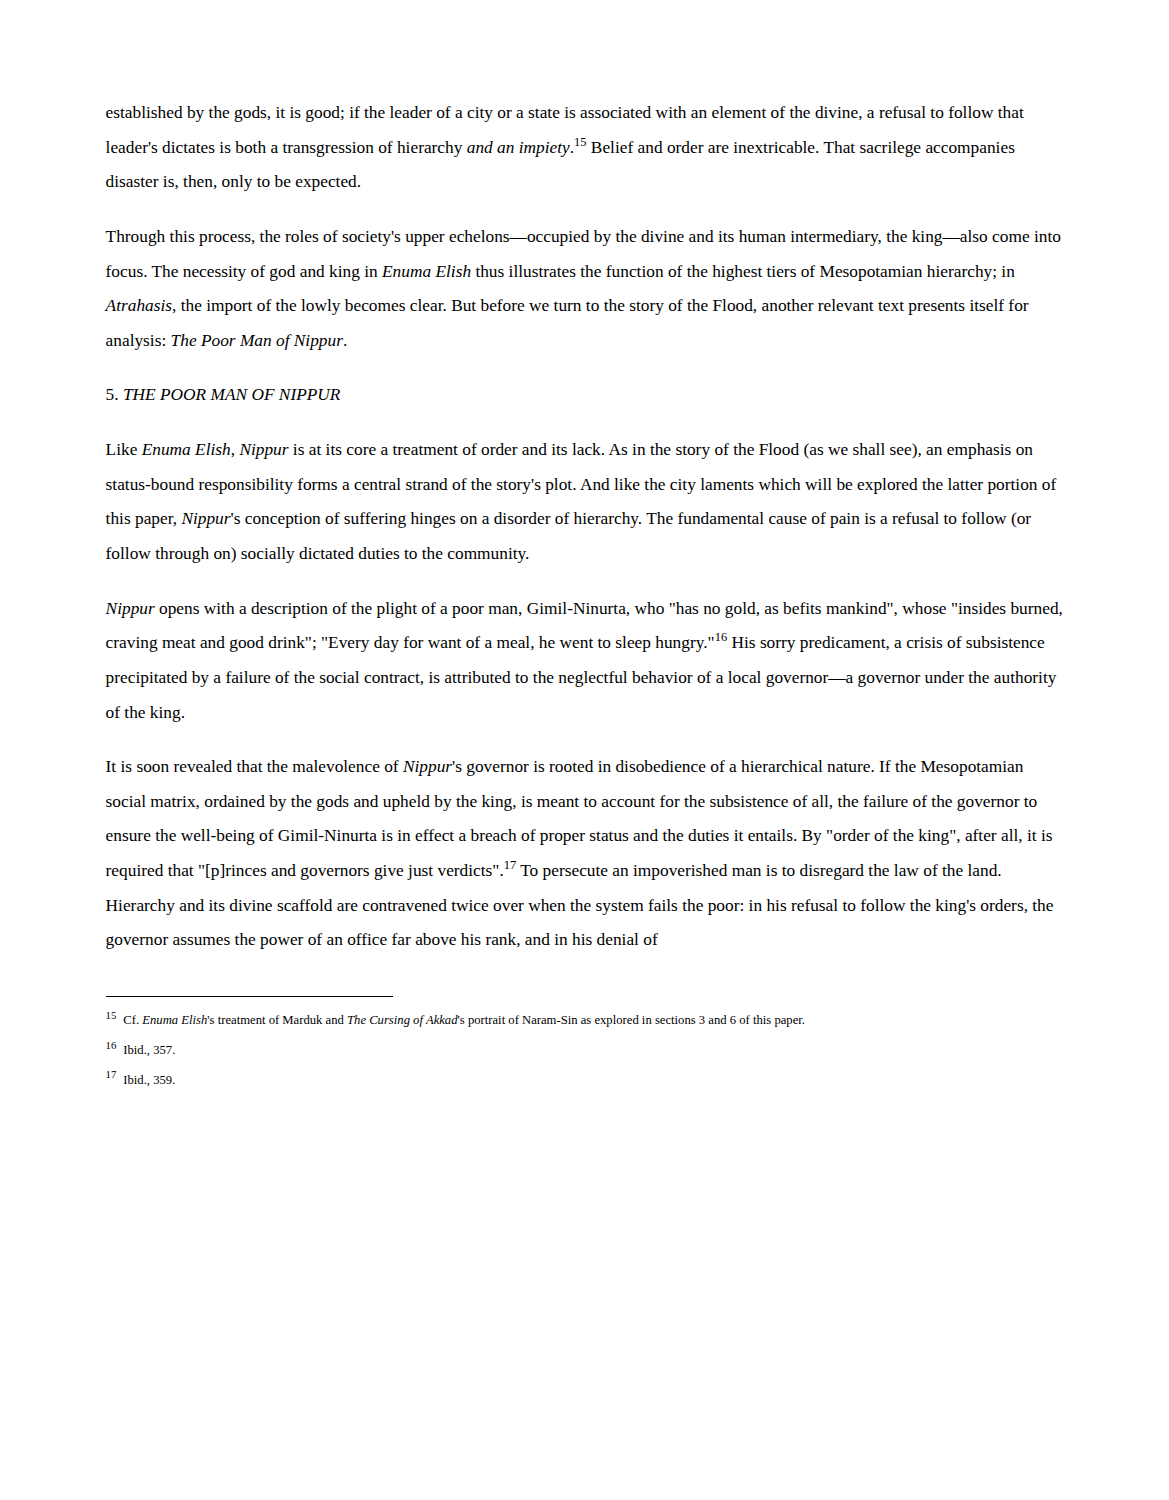established by the gods, it is good; if the leader of a city or a state is associated with an element of the divine, a refusal to follow that leader's dictates is both a transgression of hierarchy and an impiety.15 Belief and order are inextricable. That sacrilege accompanies disaster is, then, only to be expected.
Through this process, the roles of society's upper echelons—occupied by the divine and its human intermediary, the king—also come into focus. The necessity of god and king in Enuma Elish thus illustrates the function of the highest tiers of Mesopotamian hierarchy; in Atrahasis, the import of the lowly becomes clear. But before we turn to the story of the Flood, another relevant text presents itself for analysis: The Poor Man of Nippur.
5. THE POOR MAN OF NIPPUR
Like Enuma Elish, Nippur is at its core a treatment of order and its lack. As in the story of the Flood (as we shall see), an emphasis on status-bound responsibility forms a central strand of the story's plot. And like the city laments which will be explored the latter portion of this paper, Nippur's conception of suffering hinges on a disorder of hierarchy. The fundamental cause of pain is a refusal to follow (or follow through on) socially dictated duties to the community.
Nippur opens with a description of the plight of a poor man, Gimil-Ninurta, who "has no gold, as befits mankind", whose "insides burned, craving meat and good drink"; "Every day for want of a meal, he went to sleep hungry."16 His sorry predicament, a crisis of subsistence precipitated by a failure of the social contract, is attributed to the neglectful behavior of a local governor—a governor under the authority of the king.
It is soon revealed that the malevolence of Nippur's governor is rooted in disobedience of a hierarchical nature. If the Mesopotamian social matrix, ordained by the gods and upheld by the king, is meant to account for the subsistence of all, the failure of the governor to ensure the well-being of Gimil-Ninurta is in effect a breach of proper status and the duties it entails. By "order of the king", after all, it is required that "[p]rinces and governors give just verdicts".17 To persecute an impoverished man is to disregard the law of the land. Hierarchy and its divine scaffold are contravened twice over when the system fails the poor: in his refusal to follow the king's orders, the governor assumes the power of an office far above his rank, and in his denial of
15 Cf. Enuma Elish's treatment of Marduk and The Cursing of Akkad's portrait of Naram-Sin as explored in sections 3 and 6 of this paper.
16 Ibid., 357.
17 Ibid., 359.